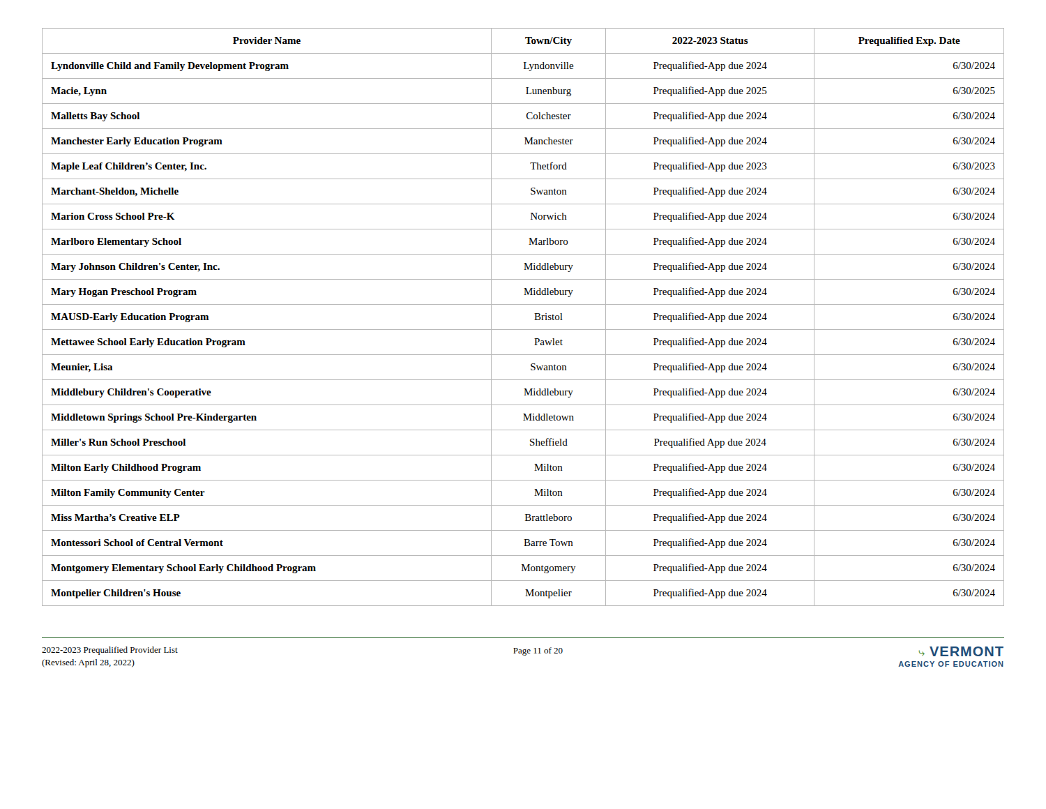| Provider Name | Town/City | 2022-2023 Status | Prequalified Exp. Date |
| --- | --- | --- | --- |
| Lyndonville Child and Family Development Program | Lyndonville | Prequalified-App due 2024 | 6/30/2024 |
| Macie, Lynn | Lunenburg | Prequalified-App due 2025 | 6/30/2025 |
| Malletts Bay School | Colchester | Prequalified-App due 2024 | 6/30/2024 |
| Manchester Early Education Program | Manchester | Prequalified-App due 2024 | 6/30/2024 |
| Maple Leaf Children’s Center, Inc. | Thetford | Prequalified-App due 2023 | 6/30/2023 |
| Marchant-Sheldon, Michelle | Swanton | Prequalified-App due 2024 | 6/30/2024 |
| Marion Cross School Pre-K | Norwich | Prequalified-App due 2024 | 6/30/2024 |
| Marlboro Elementary School | Marlboro | Prequalified-App due 2024 | 6/30/2024 |
| Mary Johnson Children's Center, Inc. | Middlebury | Prequalified-App due 2024 | 6/30/2024 |
| Mary Hogan Preschool Program | Middlebury | Prequalified-App due 2024 | 6/30/2024 |
| MAUSD-Early Education Program | Bristol | Prequalified-App due 2024 | 6/30/2024 |
| Mettawee School Early Education Program | Pawlet | Prequalified-App due 2024 | 6/30/2024 |
| Meunier, Lisa | Swanton | Prequalified-App due 2024 | 6/30/2024 |
| Middlebury Children's Cooperative | Middlebury | Prequalified-App due 2024 | 6/30/2024 |
| Middletown Springs School Pre-Kindergarten | Middletown | Prequalified-App due 2024 | 6/30/2024 |
| Miller's Run School Preschool | Sheffield | Prequalified App due 2024 | 6/30/2024 |
| Milton Early Childhood Program | Milton | Prequalified-App due 2024 | 6/30/2024 |
| Milton Family Community Center | Milton | Prequalified-App due 2024 | 6/30/2024 |
| Miss Martha’s Creative ELP | Brattleboro | Prequalified-App due 2024 | 6/30/2024 |
| Montessori School of Central Vermont | Barre Town | Prequalified-App due 2024 | 6/30/2024 |
| Montgomery Elementary School Early Childhood Program | Montgomery | Prequalified-App due 2024 | 6/30/2024 |
| Montpelier Children's House | Montpelier | Prequalified-App due 2024 | 6/30/2024 |
2022-2023 Prequalified Provider List
(Revised: April 28, 2022)
Page 11 of 20
⤷ VERMONT
AGENCY OF EDUCATION